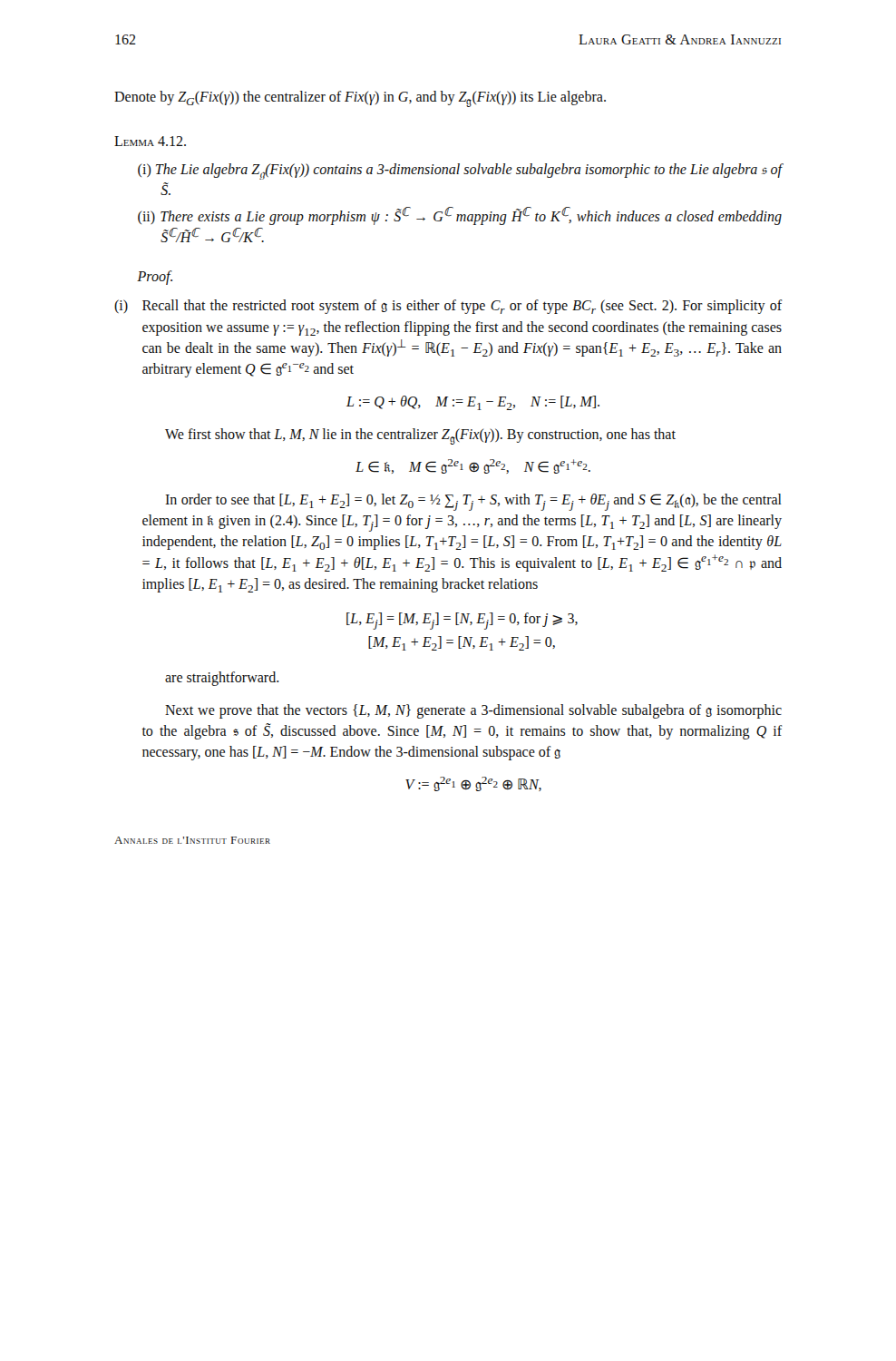162 Laura Geatti & Andrea Iannuzzi
Denote by ZG(Fix(γ)) the centralizer of Fix(γ) in G, and by Z𝔤(Fix(γ)) its Lie algebra.
Lemma 4.12.
The Lie algebra Z𝔤(Fix(γ)) contains a 3-dimensional solvable subalgebra isomorphic to the Lie algebra 𝔰 of S̃.
There exists a Lie group morphism ψ : S̃ℂ → Gℂ mapping H̃ℂ to Kℂ, which induces a closed embedding S̃ℂ/H̃ℂ → Gℂ/Kℂ.
Proof.
Recall that the restricted root system of 𝔤 is either of type Cr or of type BCr (see Sect. 2). For simplicity of exposition we assume γ := γ12, the reflection flipping the first and the second coordinates (the remaining cases can be dealt in the same way). Then Fix(γ)⊥ = ℝ(E1 − E2) and Fix(γ) = span{E1 + E2, E3, … Er}. Take an arbitrary element Q ∈ 𝔤e1−e2 and set
L := Q + θQ, M := E1 − E2, N := [L, M].
We first show that L, M, N lie in the centralizer Z𝔤(Fix(γ)). By construction, one has that
L ∈ 𝔨, M ∈ 𝔤2e1 ⊕ 𝔤2e2, N ∈ 𝔤e1+e2.
In order to see that [L, E1 + E2] = 0, let Z0 = ½ ∑j Tj + S, with Tj = Ej + θEj and S ∈ Z𝔨(𝔞), be the central element in 𝔨 given in (2.4). Since [L, Tj] = 0 for j = 3, …, r, and the terms [L, T1 + T2] and [L, S] are linearly independent, the relation [L, Z0] = 0 implies [L, T1+T2] = [L, S] = 0. From [L, T1+T2] = 0 and the identity θL = L, it follows that [L, E1 + E2] + θ[L, E1 + E2] = 0. This is equivalent to [L, E1 + E2] ∈ 𝔤e1+e2 ∩ 𝔭 and implies [L, E1 + E2] = 0, as desired. The remaining bracket relations
[L, Ej] = [M, Ej] = [N, Ej] = 0, for j ⩾ 3,
[M, E1 + E2] = [N, E1 + E2] = 0,
are straightforward.
Next we prove that the vectors {L, M, N} generate a 3-dimensional solvable subalgebra of 𝔤 isomorphic to the algebra 𝔰 of S̃, discussed above. Since [M, N] = 0, it remains to show that, by normalizing Q if necessary, one has [L, N] = −M. Endow the 3-dimensional subspace of 𝔤
V := 𝔤2e1 ⊕ 𝔤2e2 ⊕ ℝN,
Annales de l'Institut Fourier